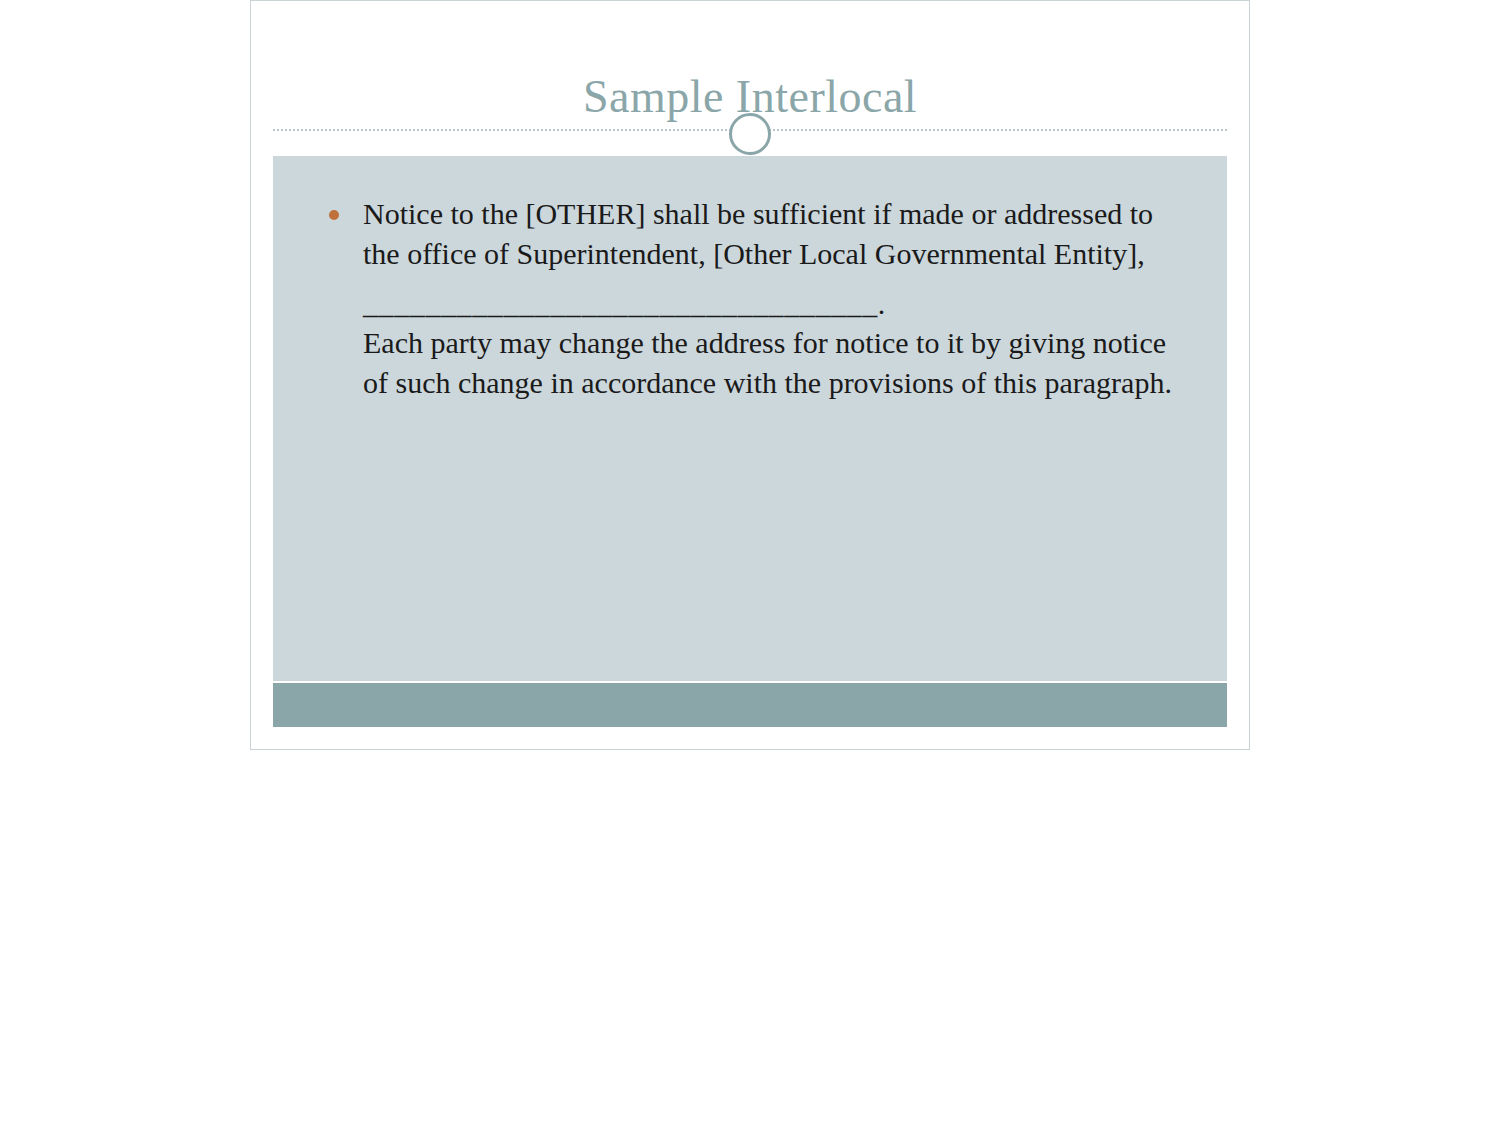Sample Interlocal
Notice to the [OTHER] shall be sufficient if made or addressed to the office of Superintendent, [Other Local Governmental Entity], _________________________________. Each party may change the address for notice to it by giving notice of such change in accordance with the provisions of this paragraph.